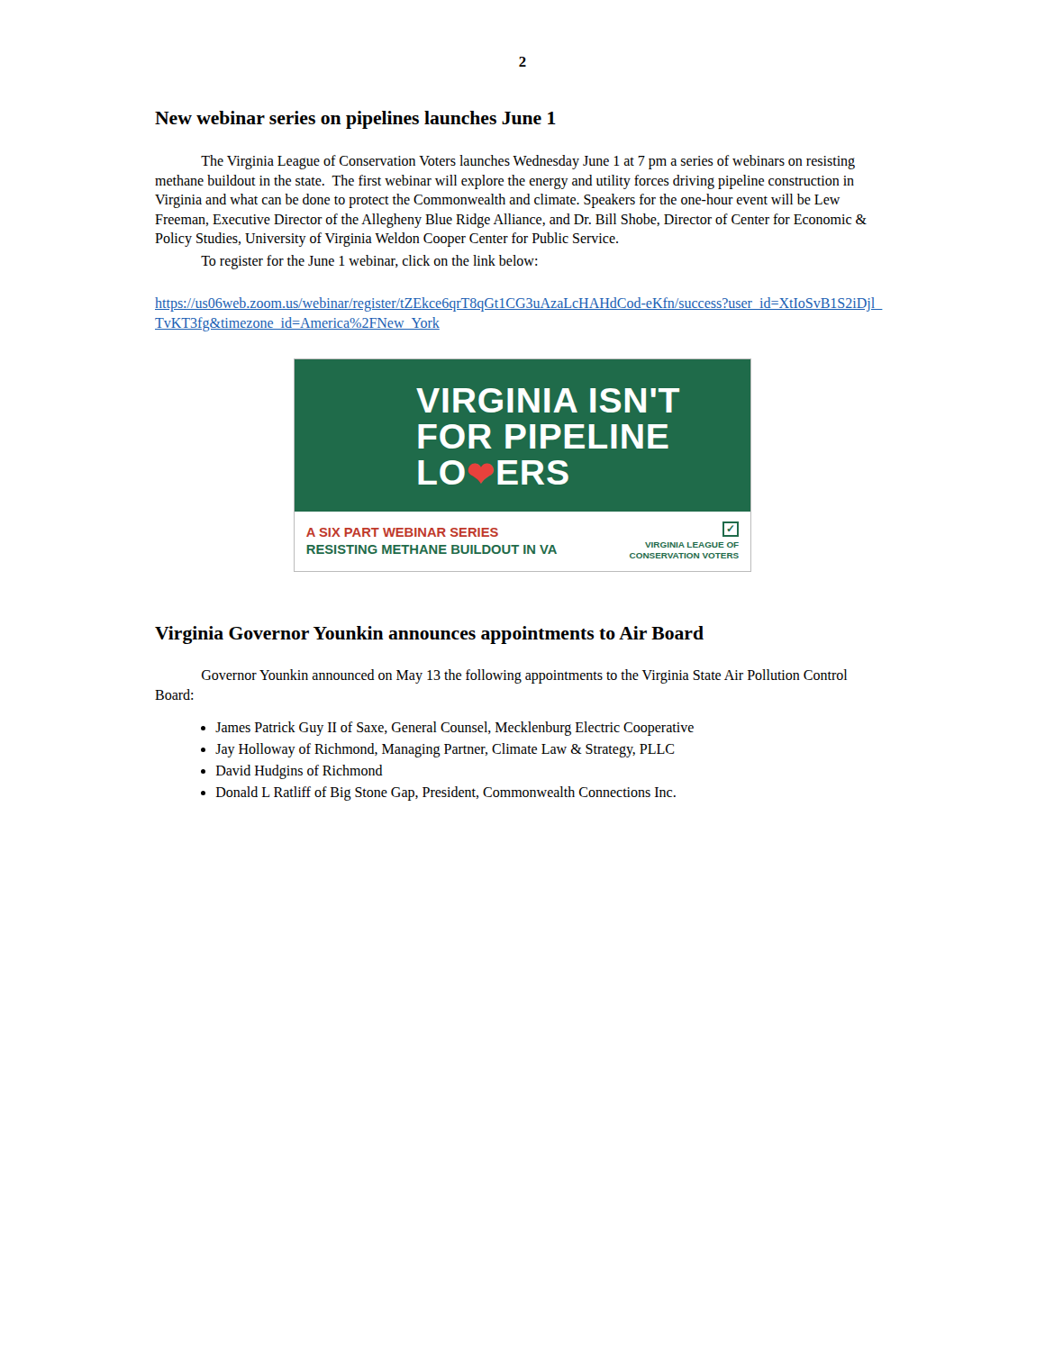2
New webinar series on pipelines launches June 1
The Virginia League of Conservation Voters launches Wednesday June 1 at 7 pm a series of webinars on resisting methane buildout in the state. The first webinar will explore the energy and utility forces driving pipeline construction in Virginia and what can be done to protect the Commonwealth and climate. Speakers for the one-hour event will be Lew Freeman, Executive Director of the Allegheny Blue Ridge Alliance, and Dr. Bill Shobe, Director of Center for Economic & Policy Studies, University of Virginia Weldon Cooper Center for Public Service.
To register for the June 1 webinar, click on the link below:
https://us06web.zoom.us/webinar/register/tZEkce6qrT8qGt1CG3uAzaLcHAHdCod-eKfn/success?user_id=XtIoSvB1S2iDjl_TvKT3fg&timezone_id=America%2FNew_York
VIRGINIA ISN'T
FOR PIPELINE
LO❤ERS
A SIX PART WEBINAR SERIES
RESISTING METHANE BUILDOUT IN VA
✓
VIRGINIA LEAGUE OF
CONSERVATION VOTERS
Virginia Governor Younkin announces appointments to Air Board
Governor Younkin announced on May 13 the following appointments to the Virginia State Air Pollution Control Board:
James Patrick Guy II of Saxe, General Counsel, Mecklenburg Electric Cooperative
Jay Holloway of Richmond, Managing Partner, Climate Law & Strategy, PLLC
David Hudgins of Richmond
Donald L Ratliff of Big Stone Gap, President, Commonwealth Connections Inc.